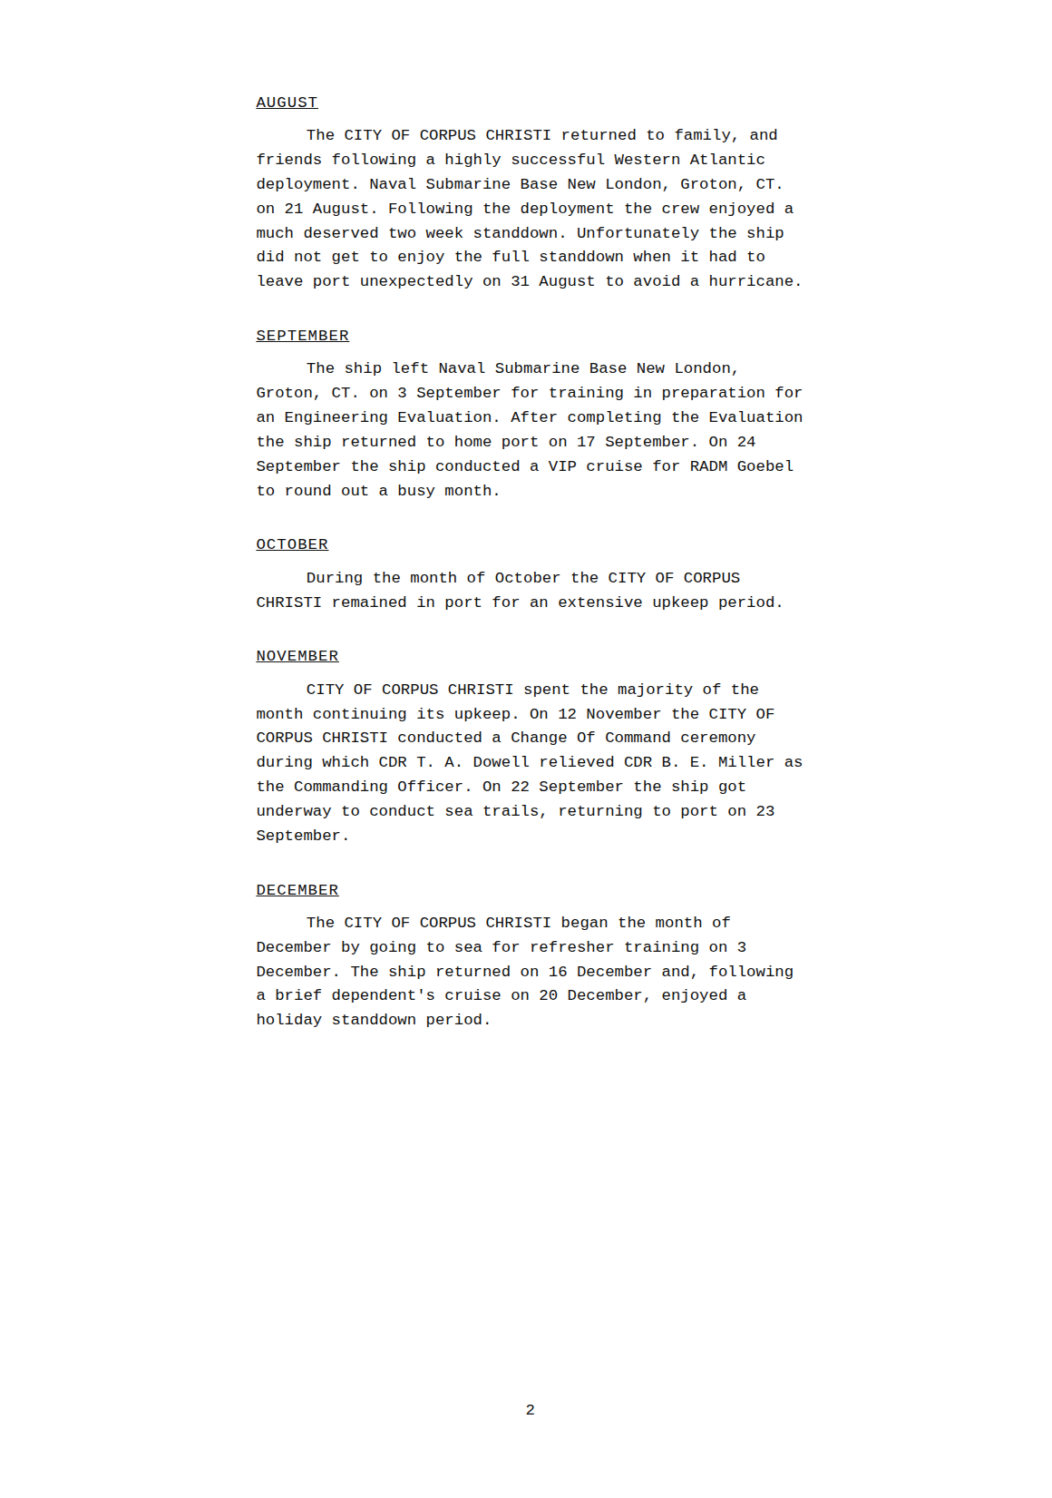AUGUST
The CITY OF CORPUS CHRISTI returned to family, and friends following a highly successful Western Atlantic deployment. Naval Submarine Base New London, Groton, CT. on 21 August. Following the deployment the crew enjoyed a much deserved two week standdown. Unfortunately the ship did not get to enjoy the full standdown when it had to leave port unexpectedly on 31 August to avoid a hurricane.
SEPTEMBER
The ship left Naval Submarine Base New London, Groton, CT. on 3 September for training in preparation for an Engineering Evaluation. After completing the Evaluation the ship returned to home port on 17 September. On 24 September the ship conducted a VIP cruise for RADM Goebel to round out a busy month.
OCTOBER
During the month of October the CITY OF CORPUS CHRISTI remained in port for an extensive upkeep period.
NOVEMBER
CITY OF CORPUS CHRISTI spent the majority of the month continuing its upkeep. On 12 November the CITY OF CORPUS CHRISTI conducted a Change Of Command ceremony during which CDR T. A. Dowell relieved CDR B. E. Miller as the Commanding Officer. On 22 September the ship got underway to conduct sea trails, returning to port on 23 September.
DECEMBER
The CITY OF CORPUS CHRISTI began the month of December by going to sea for refresher training on 3 December. The ship returned on 16 December and, following a brief dependent's cruise on 20 December, enjoyed a holiday standdown period.
2